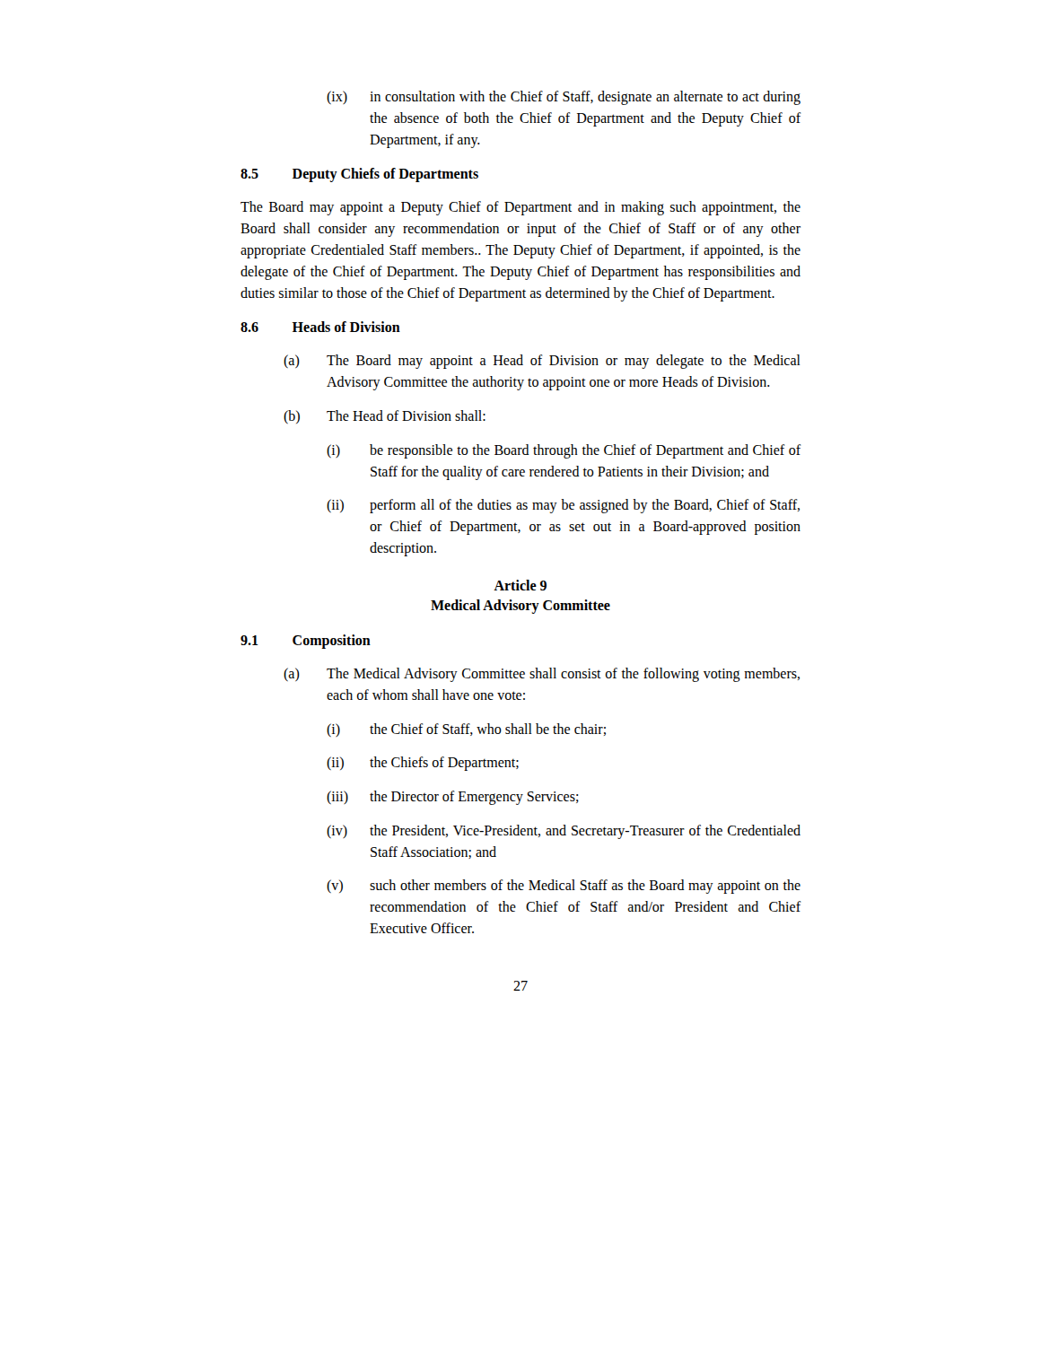(ix) in consultation with the Chief of Staff, designate an alternate to act during the absence of both the Chief of Department and the Deputy Chief of Department, if any.
8.5 Deputy Chiefs of Departments
The Board may appoint a Deputy Chief of Department and in making such appointment, the Board shall consider any recommendation or input of the Chief of Staff or of any other appropriate Credentialed Staff members.. The Deputy Chief of Department, if appointed, is the delegate of the Chief of Department. The Deputy Chief of Department has responsibilities and duties similar to those of the Chief of Department as determined by the Chief of Department.
8.6 Heads of Division
(a) The Board may appoint a Head of Division or may delegate to the Medical Advisory Committee the authority to appoint one or more Heads of Division.
(b) The Head of Division shall:
(i) be responsible to the Board through the Chief of Department and Chief of Staff for the quality of care rendered to Patients in their Division; and
(ii) perform all of the duties as may be assigned by the Board, Chief of Staff, or Chief of Department, or as set out in a Board-approved position description.
Article 9
Medical Advisory Committee
9.1 Composition
(a) The Medical Advisory Committee shall consist of the following voting members, each of whom shall have one vote:
(i) the Chief of Staff, who shall be the chair;
(ii) the Chiefs of Department;
(iii) the Director of Emergency Services;
(iv) the President, Vice-President, and Secretary-Treasurer of the Credentialed Staff Association; and
(v) such other members of the Medical Staff as the Board may appoint on the recommendation of the Chief of Staff and/or President and Chief Executive Officer.
27